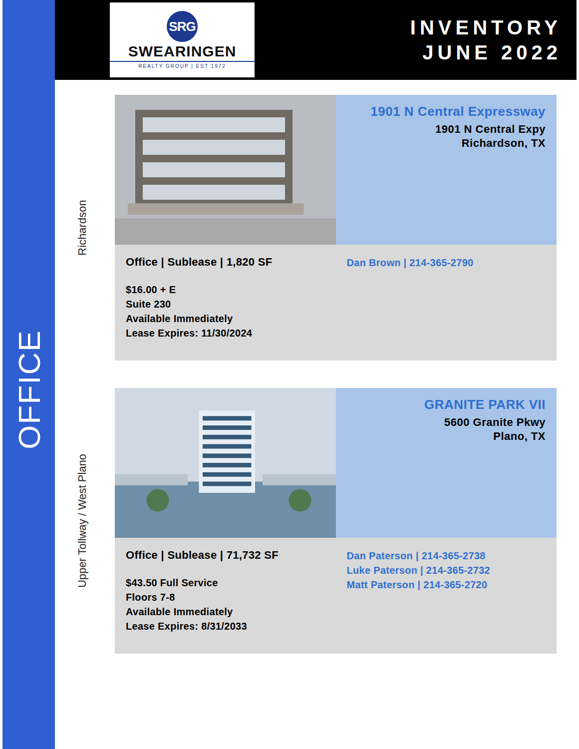OFFICE
SRG
SWEARINGEN
REALTY GROUP | EST 1972
INVENTORY
JUNE 2022
Richardson
1901 N Central Expressway
1901 N Central Expy
Richardson, TX
Office | Sublease | 1,820 SF
$16.00 + E
Suite 230
Available Immediately
Lease Expires: 11/30/2024
Dan Brown | 214-365-2790
Upper Tollway / West Plano
GRANITE PARK VII
5600 Granite Pkwy
Plano, TX
Office | Sublease | 71,732 SF
$43.50 Full Service
Floors 7-8
Available Immediately
Lease Expires: 8/31/2033
Dan Paterson | 214-365-2738 Luke Paterson | 214-365-2732 Matt Paterson | 214-365-2720